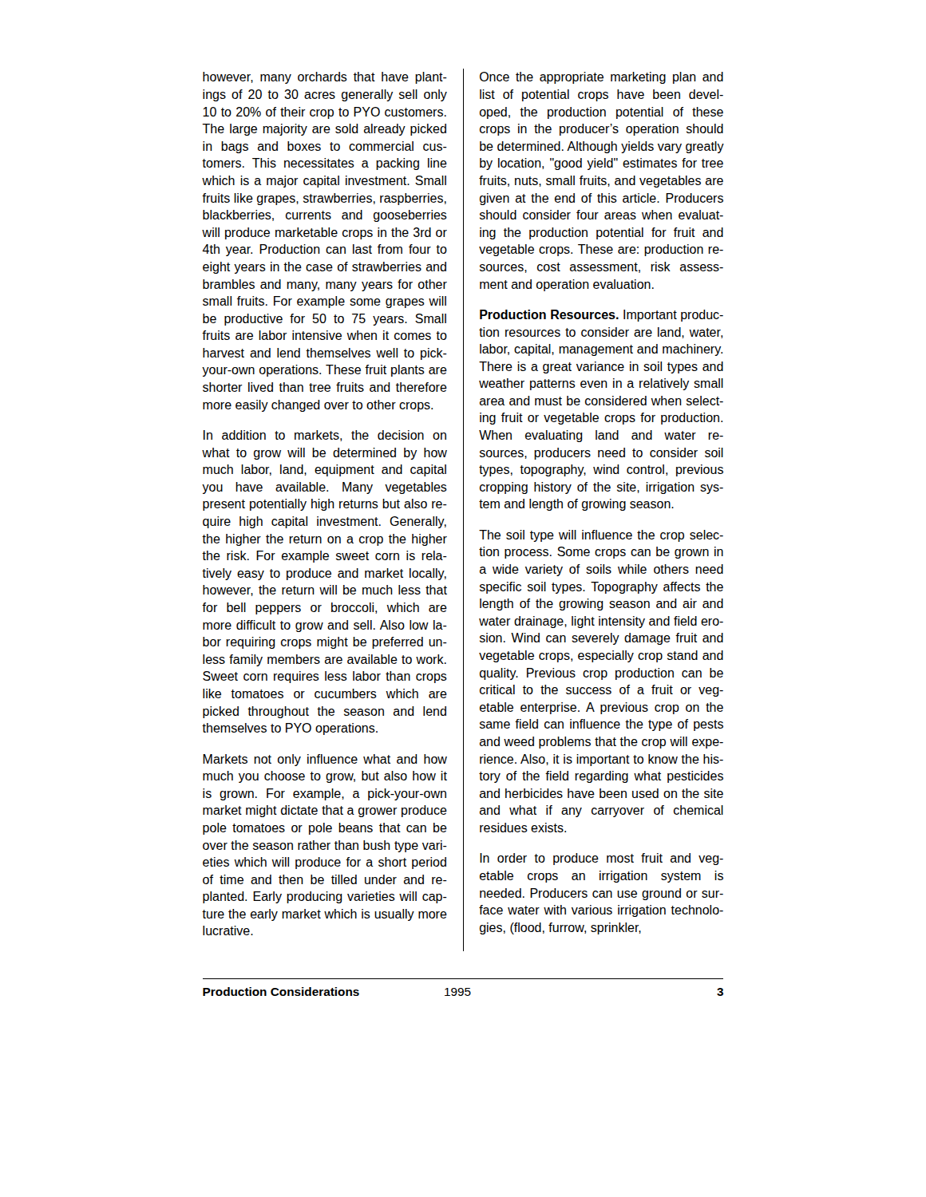however, many orchards that have plantings of 20 to 30 acres generally sell only 10 to 20% of their crop to PYO customers. The large majority are sold already picked in bags and boxes to commercial customers. This necessitates a packing line which is a major capital investment. Small fruits like grapes, strawberries, raspberries, blackberries, currents and gooseberries will produce marketable crops in the 3rd or 4th year. Production can last from four to eight years in the case of strawberries and brambles and many, many years for other small fruits. For example some grapes will be productive for 50 to 75 years. Small fruits are labor intensive when it comes to harvest and lend themselves well to pick-your-own operations. These fruit plants are shorter lived than tree fruits and therefore more easily changed over to other crops.
In addition to markets, the decision on what to grow will be determined by how much labor, land, equipment and capital you have available. Many vegetables present potentially high returns but also require high capital investment. Generally, the higher the return on a crop the higher the risk. For example sweet corn is relatively easy to produce and market locally, however, the return will be much less that for bell peppers or broccoli, which are more difficult to grow and sell. Also low labor requiring crops might be preferred unless family members are available to work. Sweet corn requires less labor than crops like tomatoes or cucumbers which are picked throughout the season and lend themselves to PYO operations.
Markets not only influence what and how much you choose to grow, but also how it is grown. For example, a pick-your-own market might dictate that a grower produce pole tomatoes or pole beans that can be over the season rather than bush type varieties which will produce for a short period of time and then be tilled under and replanted. Early producing varieties will capture the early market which is usually more lucrative.
Once the appropriate marketing plan and list of potential crops have been developed, the production potential of these crops in the producer’s operation should be determined. Although yields vary greatly by location, "good yield" estimates for tree fruits, nuts, small fruits, and vegetables are given at the end of this article. Producers should consider four areas when evaluating the production potential for fruit and vegetable crops. These are: production resources, cost assessment, risk assessment and operation evaluation.
Production Resources. Important production resources to consider are land, water, labor, capital, management and machinery. There is a great variance in soil types and weather patterns even in a relatively small area and must be considered when selecting fruit or vegetable crops for production. When evaluating land and water resources, producers need to consider soil types, topography, wind control, previous cropping history of the site, irrigation system and length of growing season.
The soil type will influence the crop selection process. Some crops can be grown in a wide variety of soils while others need specific soil types. Topography affects the length of the growing season and air and water drainage, light intensity and field erosion. Wind can severely damage fruit and vegetable crops, especially crop stand and quality. Previous crop production can be critical to the success of a fruit or vegetable enterprise. A previous crop on the same field can influence the type of pests and weed problems that the crop will experience. Also, it is important to know the history of the field regarding what pesticides and herbicides have been used on the site and what if any carryover of chemical residues exists.
In order to produce most fruit and vegetable crops an irrigation system is needed. Producers can use ground or surface water with various irrigation technologies, (flood, furrow, sprinkler,
Production Considerations 1995 3